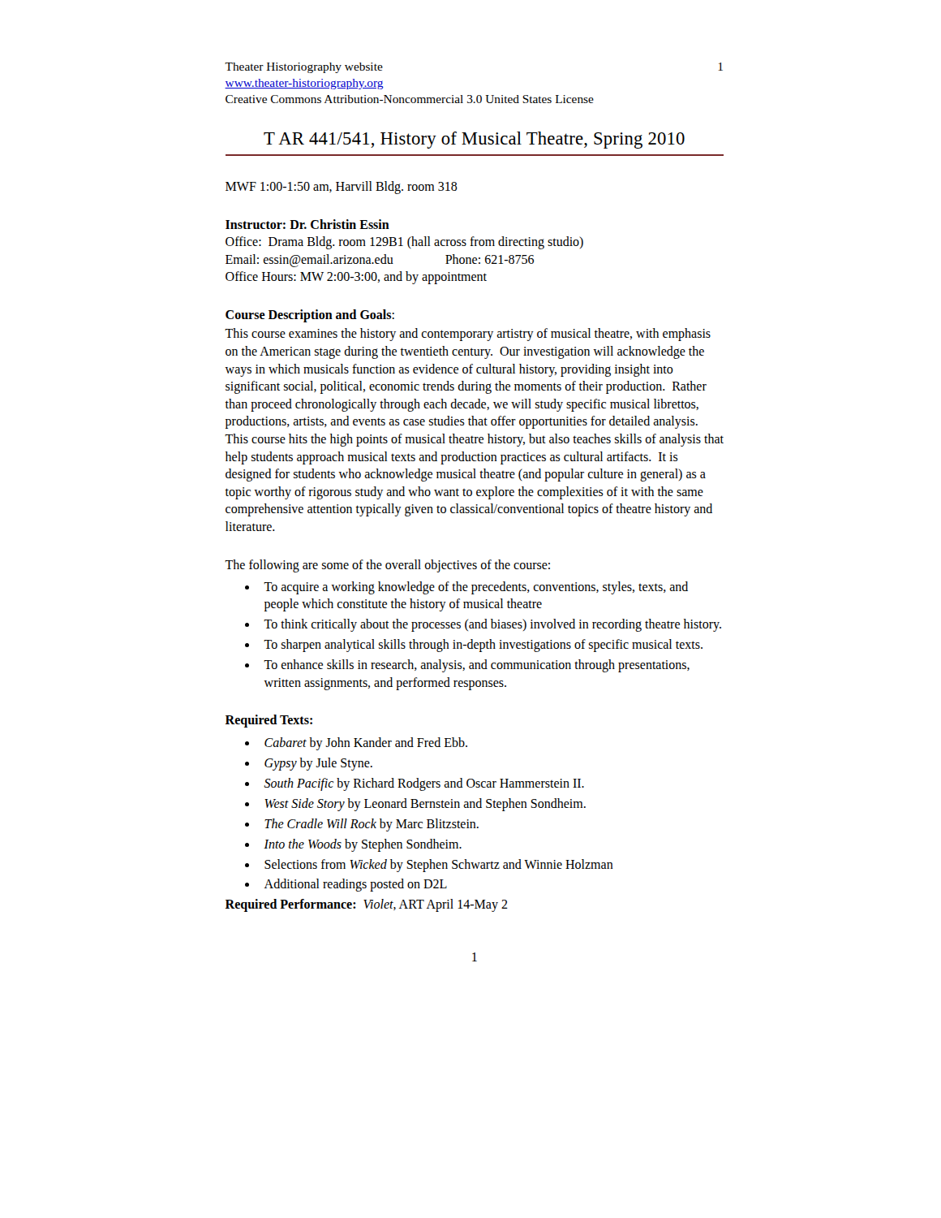1 Theater Historiography website
www.theater-historiography.org
Creative Commons Attribution-Noncommercial 3.0 United States License
T AR 441/541, History of Musical Theatre, Spring 2010
MWF 1:00-1:50 am, Harvill Bldg. room 318
Instructor: Dr. Christin Essin
Office: Drama Bldg. room 129B1 (hall across from directing studio)
Email: essin@email.arizona.edu Phone: 621-8756
Office Hours: MW 2:00-3:00, and by appointment
Course Description and Goals:
This course examines the history and contemporary artistry of musical theatre, with emphasis on the American stage during the twentieth century. Our investigation will acknowledge the ways in which musicals function as evidence of cultural history, providing insight into significant social, political, economic trends during the moments of their production. Rather than proceed chronologically through each decade, we will study specific musical librettos, productions, artists, and events as case studies that offer opportunities for detailed analysis. This course hits the high points of musical theatre history, but also teaches skills of analysis that help students approach musical texts and production practices as cultural artifacts. It is designed for students who acknowledge musical theatre (and popular culture in general) as a topic worthy of rigorous study and who want to explore the complexities of it with the same comprehensive attention typically given to classical/conventional topics of theatre history and literature.
The following are some of the overall objectives of the course:
To acquire a working knowledge of the precedents, conventions, styles, texts, and people which constitute the history of musical theatre
To think critically about the processes (and biases) involved in recording theatre history.
To sharpen analytical skills through in-depth investigations of specific musical texts.
To enhance skills in research, analysis, and communication through presentations, written assignments, and performed responses.
Required Texts:
Cabaret by John Kander and Fred Ebb.
Gypsy by Jule Styne.
South Pacific by Richard Rodgers and Oscar Hammerstein II.
West Side Story by Leonard Bernstein and Stephen Sondheim.
The Cradle Will Rock by Marc Blitzstein.
Into the Woods by Stephen Sondheim.
Selections from Wicked by Stephen Schwartz and Winnie Holzman
Additional readings posted on D2L
Required Performance: Violet, ART April 14-May 2
1